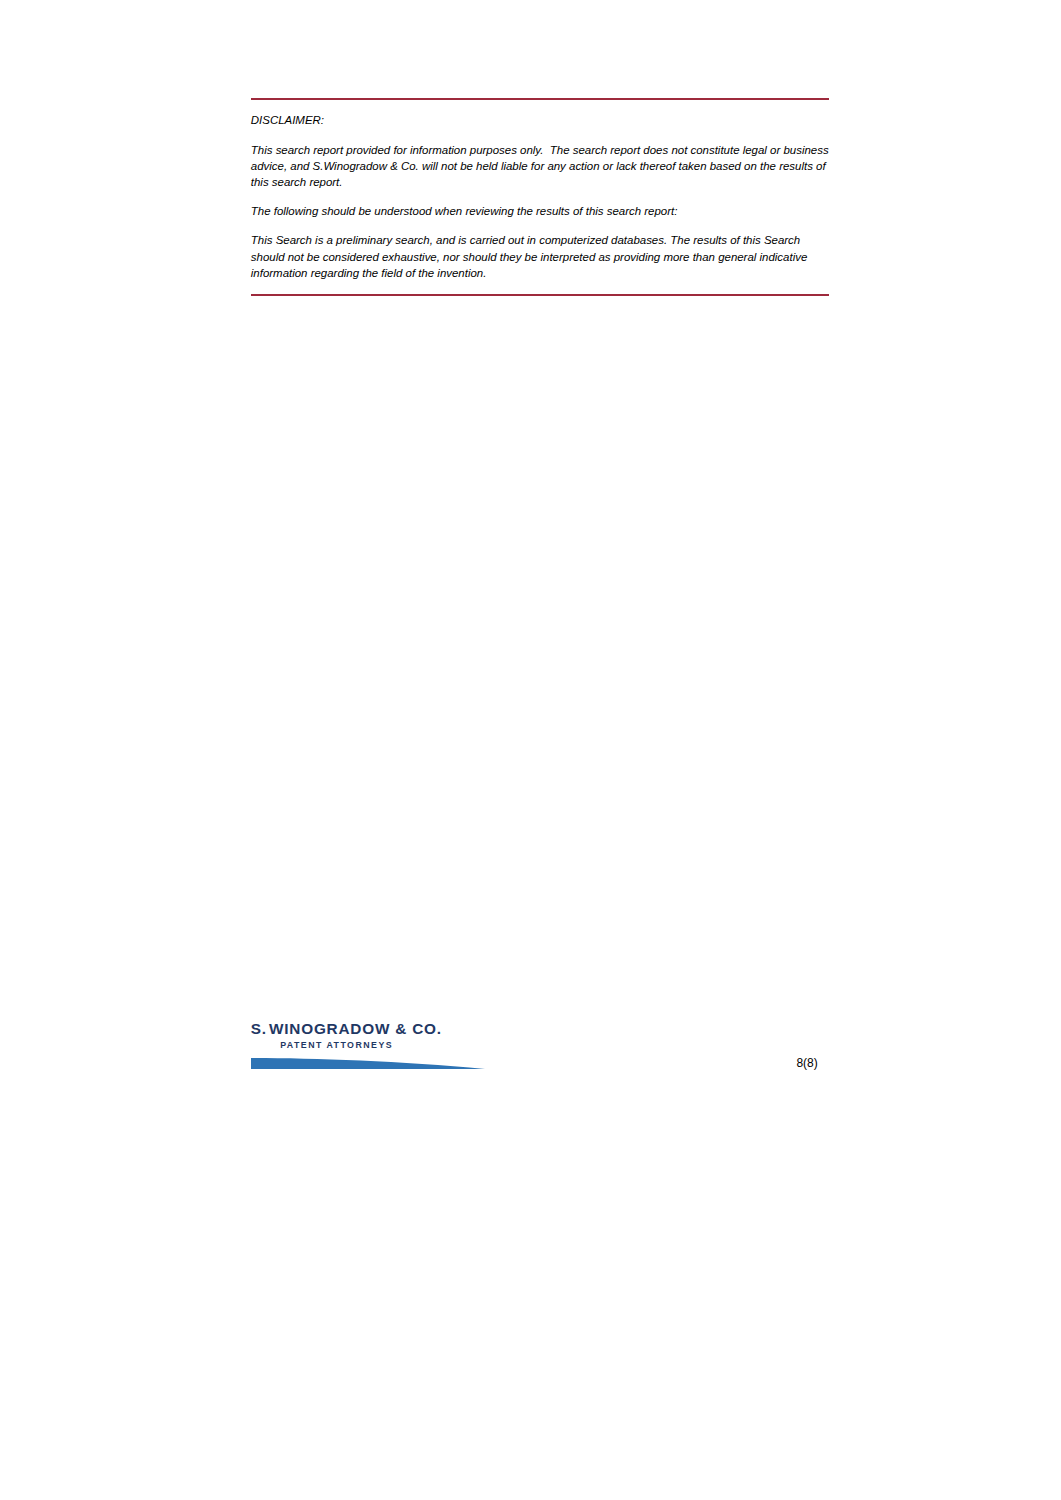DISCLAIMER:
This search report provided for information purposes only. The search report does not constitute legal or business advice, and S.Winogradow & Co. will not be held liable for any action or lack thereof taken based on the results of this search report.
The following should be understood when reviewing the results of this search report:
This Search is a preliminary search, and is carried out in computerized databases. The results of this Search should not be considered exhaustive, nor should they be interpreted as providing more than general indicative information regarding the field of the invention.
S. WINOGRADOW & CO.
PATENT ATTORNEYS
8(8)